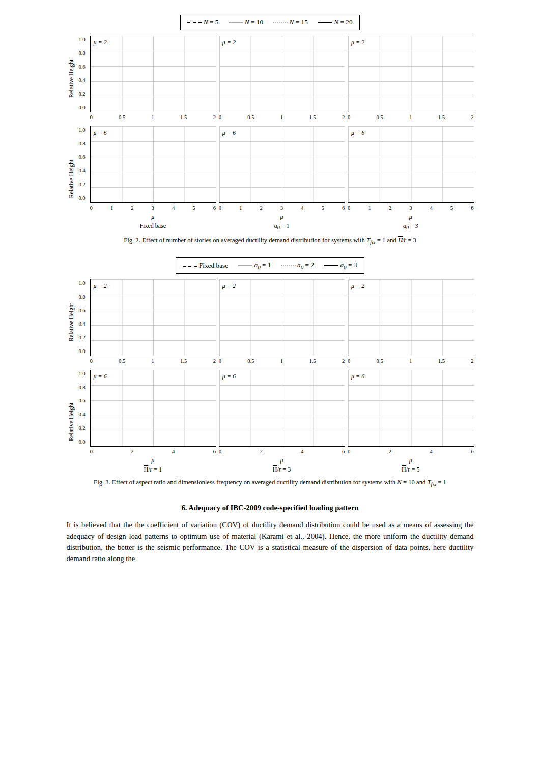N = 5 N = 10 N = 15 N = 20
Relative Height
1.00.80.60.40.20.0
μ = 2
00.511.52
μ = 2
00.511.52
μ = 2
00.511.52
Relative Height
1.00.80.60.40.20.0
μ = 6
0123456
μ
Fixed base
μ = 6
0123456
μ
a0 = 1
μ = 6
0123456
μ
a0 = 3
Fig. 2. Effect of number of stories on averaged ductility demand distribution for systems with Tfix = 1 and H∕r = 3
Fixed base a0 = 1 a0 = 2 a0 = 3
Relative Height
1.00.80.60.40.20.0
μ = 2
00.511.52
μ = 2
00.511.52
μ = 2
00.511.52
Relative Height
1.00.80.60.40.20.0
μ = 6
0246
μ
H/r = 1
μ = 6
0246
μ
H/r = 3
μ = 6
0246
μ
H/r = 5
Fig. 3. Effect of aspect ratio and dimensionless frequency on averaged ductility demand distribution for systems with N = 10 and Tfix = 1
6. Adequacy of IBC-2009 code-specified loading pattern
It is believed that the the coefficient of variation (COV) of ductility demand distribution could be used as a means of assessing the adequacy of design load patterns to optimum use of material (Karami et al., 2004). Hence, the more uniform the ductility demand distribution, the better is the seismic performance. The COV is a statistical measure of the dispersion of data points, here ductility demand ratio along the